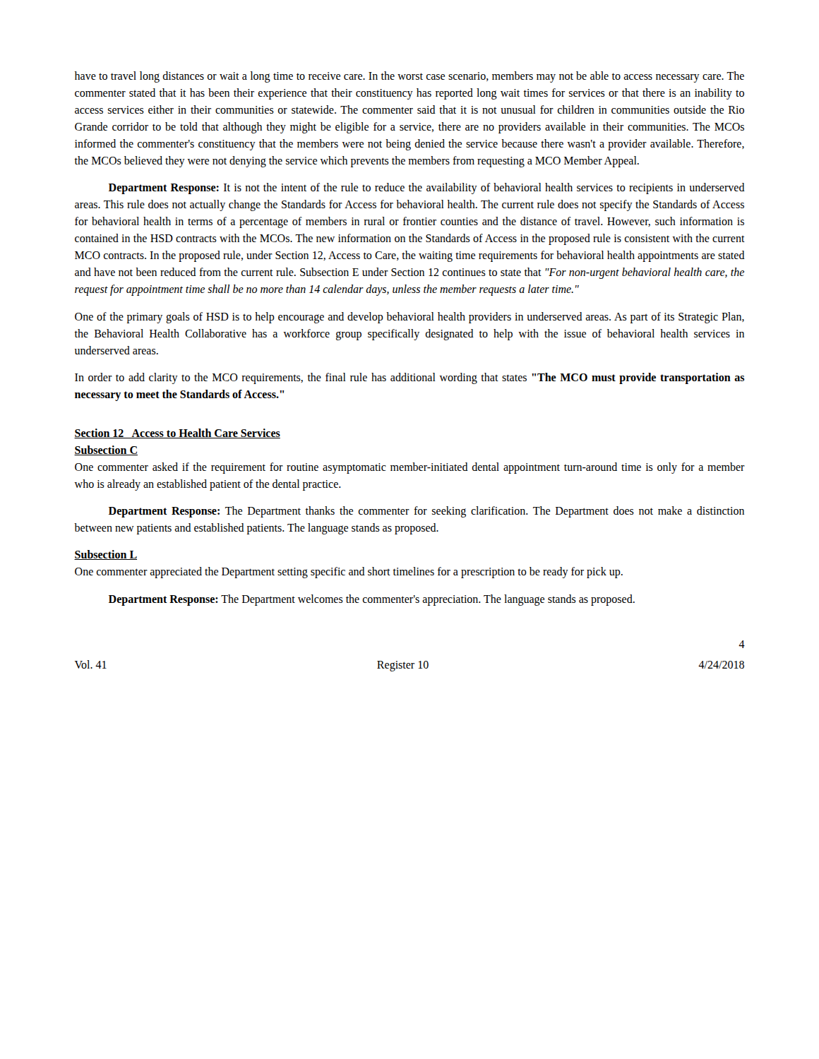have to travel long distances or wait a long time to receive care. In the worst case scenario, members may not be able to access necessary care. The commenter stated that it has been their experience that their constituency has reported long wait times for services or that there is an inability to access services either in their communities or statewide. The commenter said that it is not unusual for children in communities outside the Rio Grande corridor to be told that although they might be eligible for a service, there are no providers available in their communities. The MCOs informed the commenter's constituency that the members were not being denied the service because there wasn't a provider available. Therefore, the MCOs believed they were not denying the service which prevents the members from requesting a MCO Member Appeal.
Department Response: It is not the intent of the rule to reduce the availability of behavioral health services to recipients in underserved areas. This rule does not actually change the Standards for Access for behavioral health. The current rule does not specify the Standards of Access for behavioral health in terms of a percentage of members in rural or frontier counties and the distance of travel. However, such information is contained in the HSD contracts with the MCOs. The new information on the Standards of Access in the proposed rule is consistent with the current MCO contracts. In the proposed rule, under Section 12, Access to Care, the waiting time requirements for behavioral health appointments are stated and have not been reduced from the current rule. Subsection E under Section 12 continues to state that "For non-urgent behavioral health care, the request for appointment time shall be no more than 14 calendar days, unless the member requests a later time."
One of the primary goals of HSD is to help encourage and develop behavioral health providers in underserved areas. As part of its Strategic Plan, the Behavioral Health Collaborative has a workforce group specifically designated to help with the issue of behavioral health services in underserved areas.
In order to add clarity to the MCO requirements, the final rule has additional wording that states "The MCO must provide transportation as necessary to meet the Standards of Access."
Section 12 Access to Health Care Services
Subsection C
One commenter asked if the requirement for routine asymptomatic member-initiated dental appointment turn-around time is only for a member who is already an established patient of the dental practice.
Department Response: The Department thanks the commenter for seeking clarification. The Department does not make a distinction between new patients and established patients. The language stands as proposed.
Subsection L
One commenter appreciated the Department setting specific and short timelines for a prescription to be ready for pick up.
Department Response: The Department welcomes the commenter's appreciation. The language stands as proposed.
4
Vol. 41 Register 10 4/24/2018